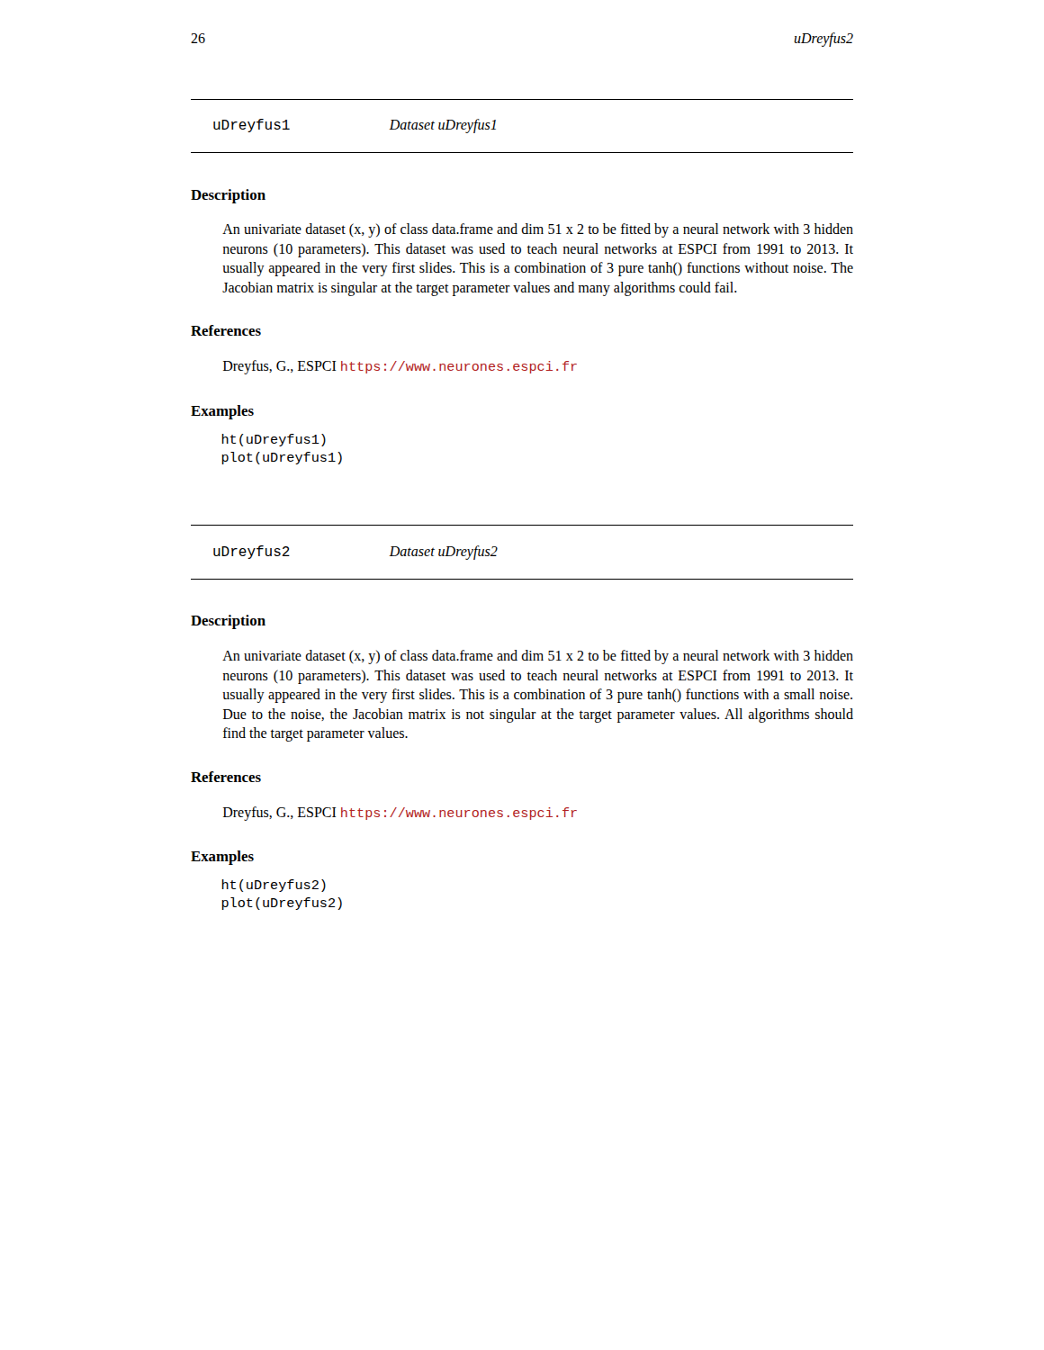26 uDreyfus2
| uDreyfus1 | Dataset uDreyfus1 |
Description
An univariate dataset (x, y) of class data.frame and dim 51 x 2 to be fitted by a neural network with 3 hidden neurons (10 parameters). This dataset was used to teach neural networks at ESPCI from 1991 to 2013. It usually appeared in the very first slides. This is a combination of 3 pure tanh() functions without noise. The Jacobian matrix is singular at the target parameter values and many algorithms could fail.
References
Dreyfus, G., ESPCI https://www.neurones.espci.fr
Examples
ht(uDreyfus1)
plot(uDreyfus1)
| uDreyfus2 | Dataset uDreyfus2 |
Description
An univariate dataset (x, y) of class data.frame and dim 51 x 2 to be fitted by a neural network with 3 hidden neurons (10 parameters). This dataset was used to teach neural networks at ESPCI from 1991 to 2013. It usually appeared in the very first slides. This is a combination of 3 pure tanh() functions with a small noise. Due to the noise, the Jacobian matrix is not singular at the target parameter values. All algorithms should find the target parameter values.
References
Dreyfus, G., ESPCI https://www.neurones.espci.fr
Examples
ht(uDreyfus2)
plot(uDreyfus2)